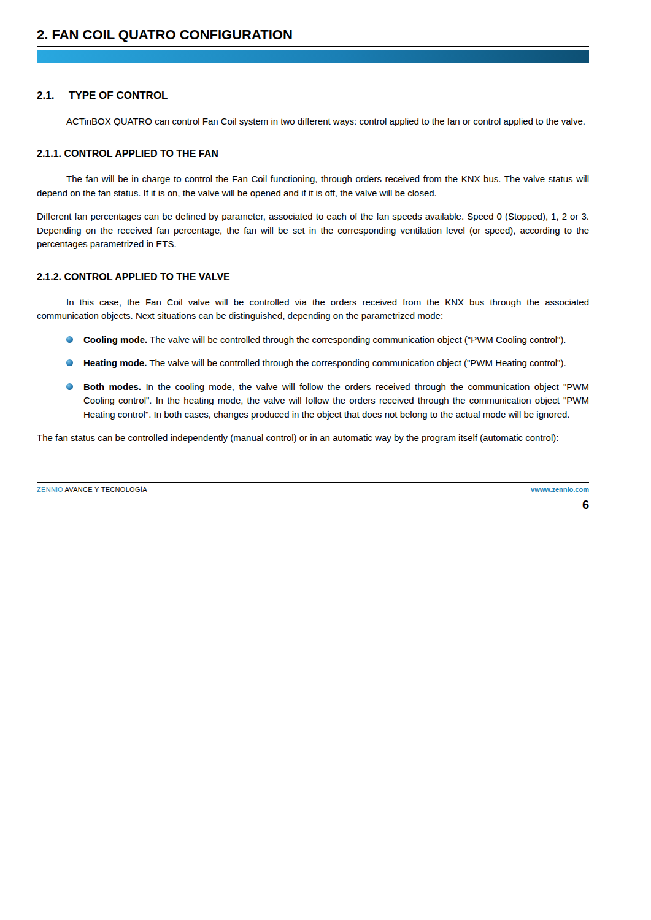2. FAN COIL QUATRO CONFIGURATION
2.1. TYPE OF CONTROL
ACTinBOX QUATRO can control Fan Coil system in two different ways: control applied to the fan or control applied to the valve.
2.1.1. CONTROL APPLIED TO THE FAN
The fan will be in charge to control the Fan Coil functioning, through orders received from the KNX bus. The valve status will depend on the fan status. If it is on, the valve will be opened and if it is off, the valve will be closed.
Different fan percentages can be defined by parameter, associated to each of the fan speeds available. Speed 0 (Stopped), 1, 2 or 3. Depending on the received fan percentage, the fan will be set in the corresponding ventilation level (or speed), according to the percentages parametrized in ETS.
2.1.2. CONTROL APPLIED TO THE VALVE
In this case, the Fan Coil valve will be controlled via the orders received from the KNX bus through the associated communication objects. Next situations can be distinguished, depending on the parametrized mode:
Cooling mode. The valve will be controlled through the corresponding communication object ("PWM Cooling control").
Heating mode. The valve will be controlled through the corresponding communication object ("PWM Heating control").
Both modes. In the cooling mode, the valve will follow the orders received through the communication object "PWM Cooling control". In the heating mode, the valve will follow the orders received through the communication object "PWM Heating control". In both cases, changes produced in the object that does not belong to the actual mode will be ignored.
The fan status can be controlled independently (manual control) or in an automatic way by the program itself (automatic control):
ZENNiO AVANCE Y TECNOLOGÍA
vwww.zennio.com
6